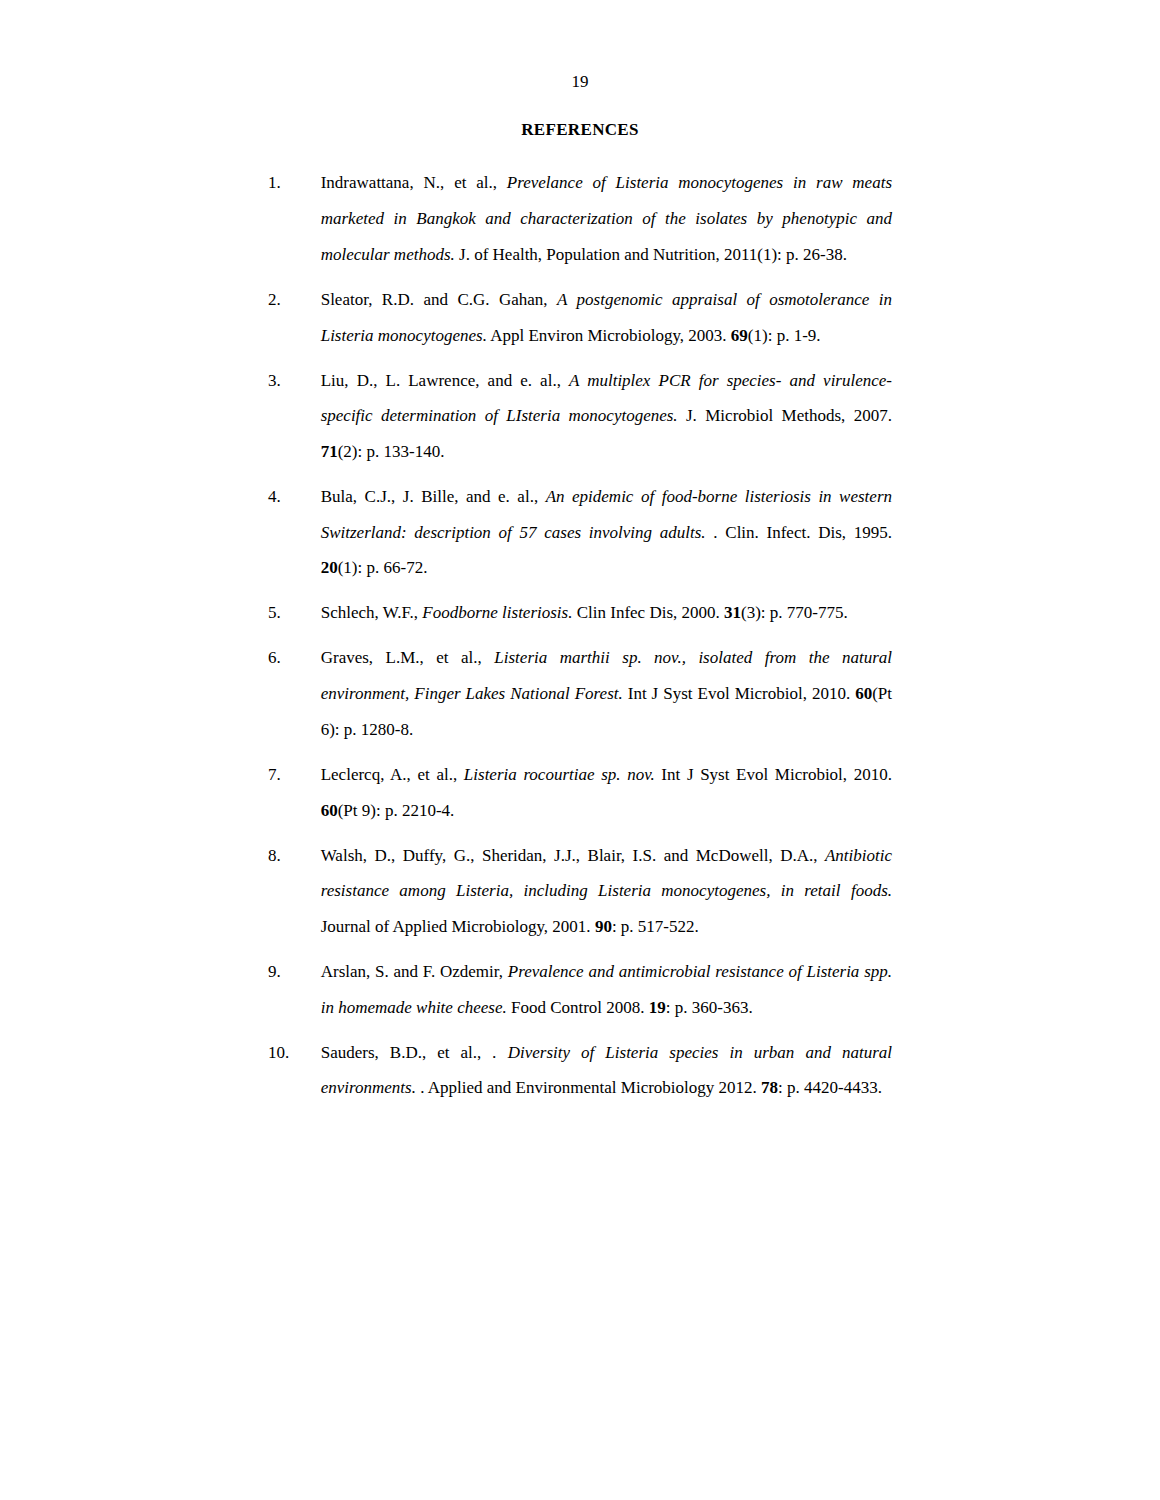19
REFERENCES
1. Indrawattana, N., et al., Prevelance of Listeria monocytogenes in raw meats marketed in Bangkok and characterization of the isolates by phenotypic and molecular methods. J. of Health, Population and Nutrition, 2011(1): p. 26-38.
2. Sleator, R.D. and C.G. Gahan, A postgenomic appraisal of osmotolerance in Listeria monocytogenes. Appl Environ Microbiology, 2003. 69(1): p. 1-9.
3. Liu, D., L. Lawrence, and e. al., A multiplex PCR for species- and virulence-specific determination of LIsteria monocytogenes. J. Microbiol Methods, 2007. 71(2): p. 133-140.
4. Bula, C.J., J. Bille, and e. al., An epidemic of food-borne listeriosis in western Switzerland: description of 57 cases involving adults. . Clin. Infect. Dis, 1995. 20(1): p. 66-72.
5. Schlech, W.F., Foodborne listeriosis. Clin Infec Dis, 2000. 31(3): p. 770-775.
6. Graves, L.M., et al., Listeria marthii sp. nov., isolated from the natural environment, Finger Lakes National Forest. Int J Syst Evol Microbiol, 2010. 60(Pt 6): p. 1280-8.
7. Leclercq, A., et al., Listeria rocourtiae sp. nov. Int J Syst Evol Microbiol, 2010. 60(Pt 9): p. 2210-4.
8. Walsh, D., Duffy, G., Sheridan, J.J., Blair, I.S. and McDowell, D.A., Antibiotic resistance among Listeria, including Listeria monocytogenes, in retail foods. Journal of Applied Microbiology, 2001. 90: p. 517-522.
9. Arslan, S. and F. Ozdemir, Prevalence and antimicrobial resistance of Listeria spp. in homemade white cheese. Food Control 2008. 19: p. 360-363.
10. Sauders, B.D., et al., . Diversity of Listeria species in urban and natural environments. . Applied and Environmental Microbiology 2012. 78: p. 4420-4433.